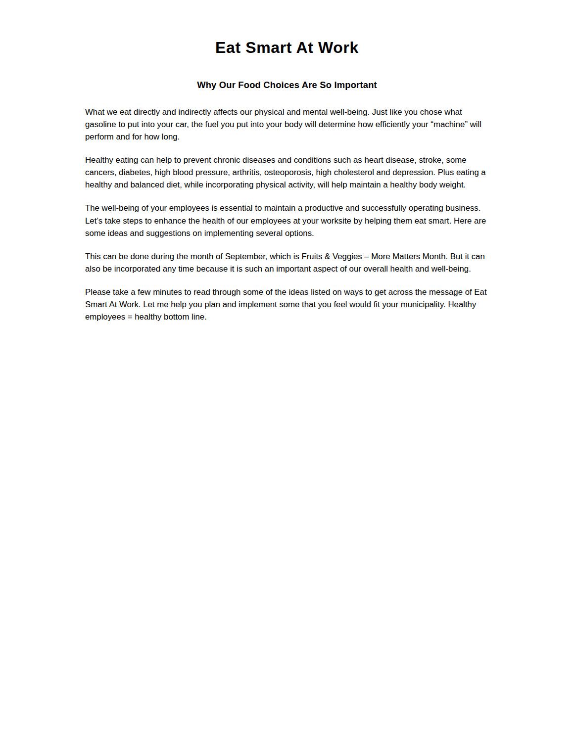Eat Smart At Work
Why Our Food Choices Are So Important
What we eat directly and indirectly affects our physical and mental well-being. Just like you chose what gasoline to put into your car, the fuel you put into your body will determine how efficiently your “machine” will perform and for how long.
Healthy eating can help to prevent chronic diseases and conditions such as heart disease, stroke, some cancers, diabetes, high blood pressure, arthritis, osteoporosis, high cholesterol and depression. Plus eating a healthy and balanced diet, while incorporating physical activity, will help maintain a healthy body weight.
The well-being of your employees is essential to maintain a productive and successfully operating business. Let’s take steps to enhance the health of our employees at your worksite by helping them eat smart. Here are some ideas and suggestions on implementing several options.
This can be done during the month of September, which is Fruits & Veggies – More Matters Month. But it can also be incorporated any time because it is such an important aspect of our overall health and well-being.
Please take a few minutes to read through some of the ideas listed on ways to get across the message of Eat Smart At Work. Let me help you plan and implement some that you feel would fit your municipality. Healthy employees = healthy bottom line.